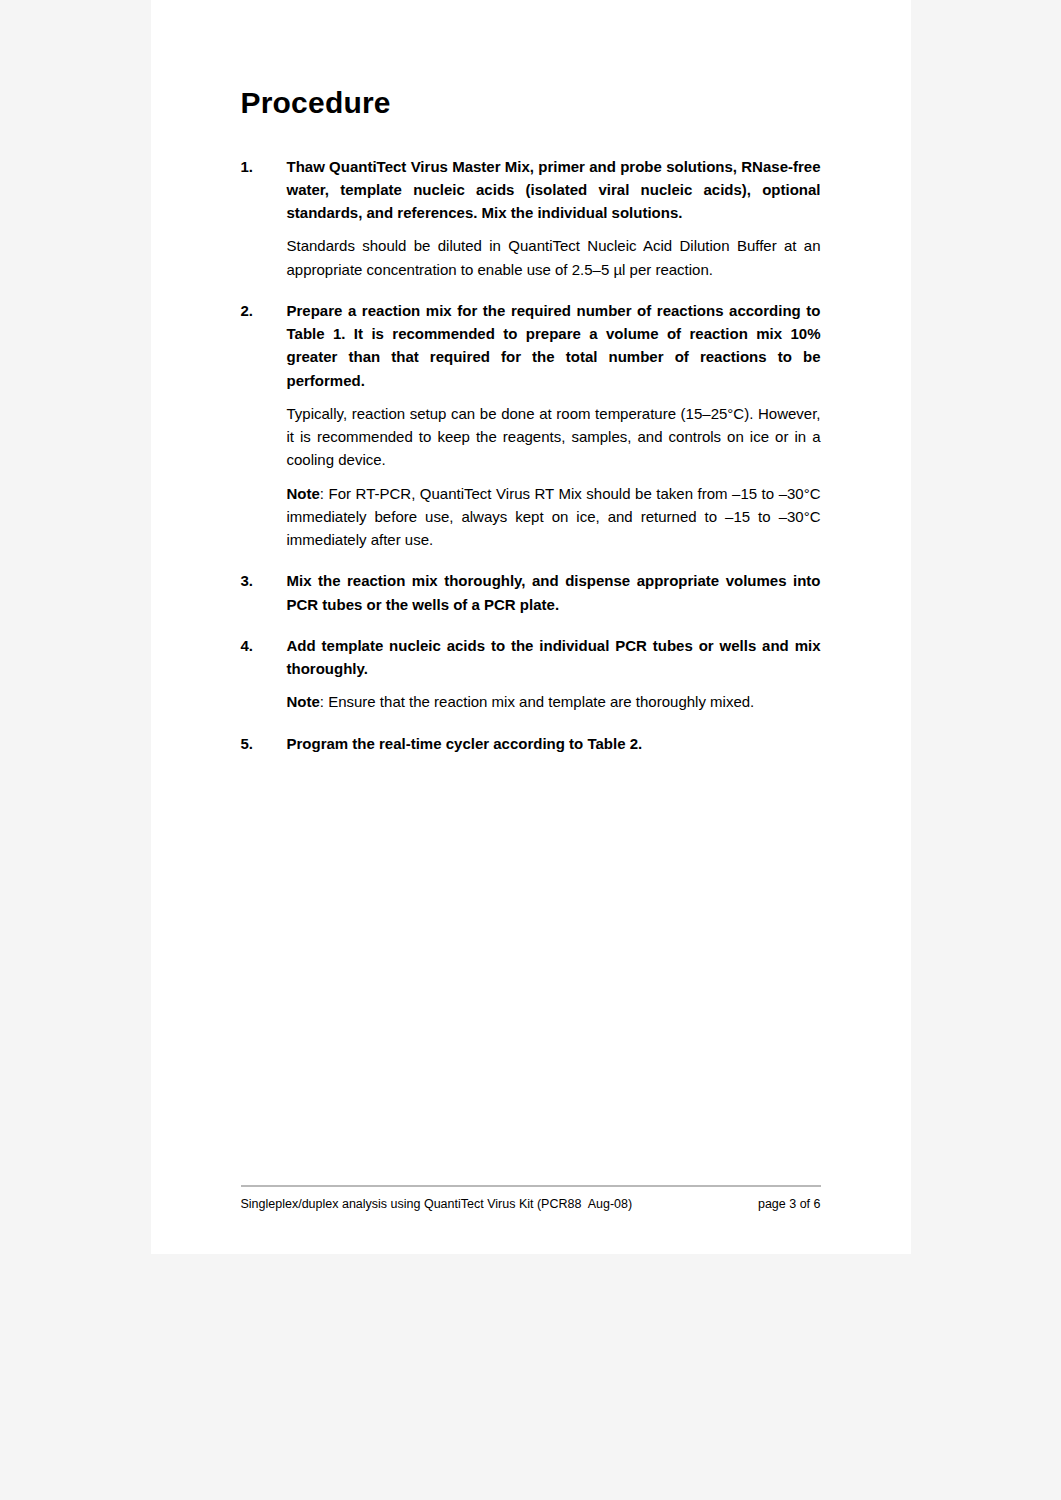Procedure
Thaw QuantiTect Virus Master Mix, primer and probe solutions, RNase-free water, template nucleic acids (isolated viral nucleic acids), optional standards, and references. Mix the individual solutions.
Standards should be diluted in QuantiTect Nucleic Acid Dilution Buffer at an appropriate concentration to enable use of 2.5–5 µl per reaction.
Prepare a reaction mix for the required number of reactions according to Table 1. It is recommended to prepare a volume of reaction mix 10% greater than that required for the total number of reactions to be performed.
Typically, reaction setup can be done at room temperature (15–25°C). However, it is recommended to keep the reagents, samples, and controls on ice or in a cooling device.
Note: For RT-PCR, QuantiTect Virus RT Mix should be taken from –15 to –30°C immediately before use, always kept on ice, and returned to –15 to –30°C immediately after use.
Mix the reaction mix thoroughly, and dispense appropriate volumes into PCR tubes or the wells of a PCR plate.
Add template nucleic acids to the individual PCR tubes or wells and mix thoroughly.
Note: Ensure that the reaction mix and template are thoroughly mixed.
Program the real-time cycler according to Table 2.
Singleplex/duplex analysis using QuantiTect Virus Kit (PCR88 Aug-08) page 3 of 6